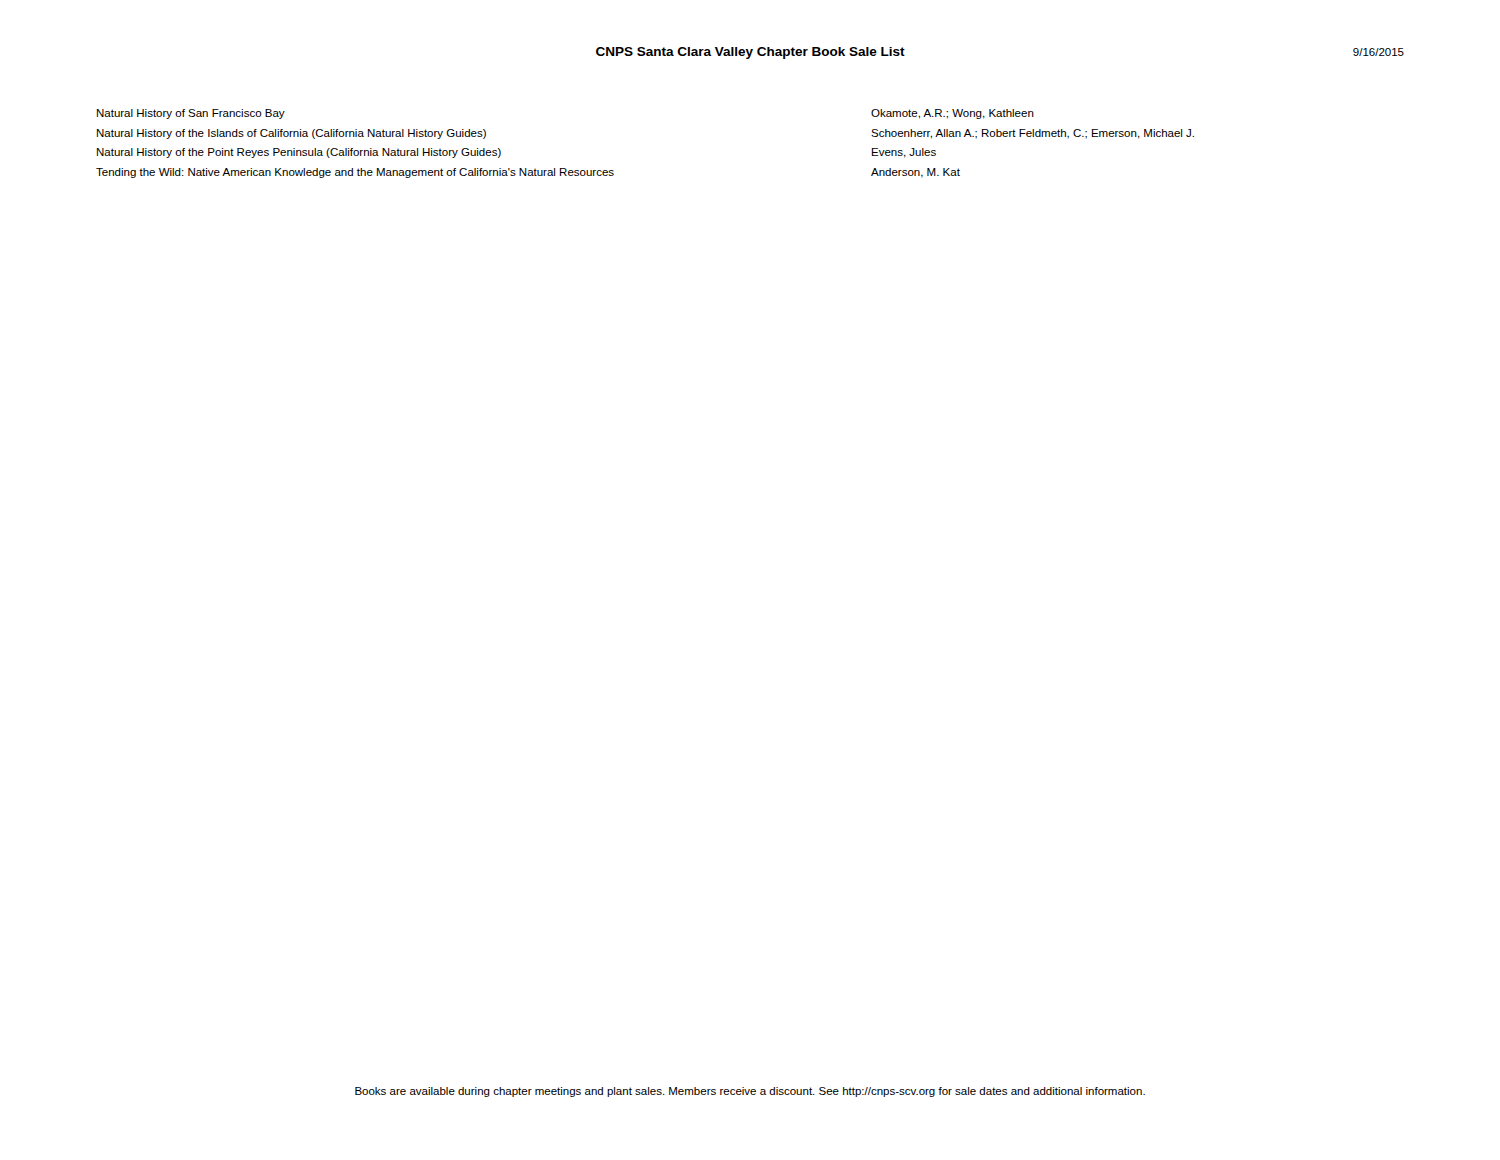CNPS Santa Clara Valley Chapter Book Sale List
9/16/2015
| Natural History of San Francisco Bay | Okamote, A.R.; Wong, Kathleen |
| Natural History of the Islands of California (California Natural History Guides) | Schoenherr, Allan A.; Robert Feldmeth, C.; Emerson, Michael J. |
| Natural History of the Point Reyes Peninsula (California Natural History Guides) | Evens, Jules |
| Tending the Wild: Native American Knowledge and the Management of California's Natural Resources | Anderson, M. Kat |
Books are available during chapter meetings and plant sales. Members receive a discount. See http://cnps-scv.org for sale dates and additional information.